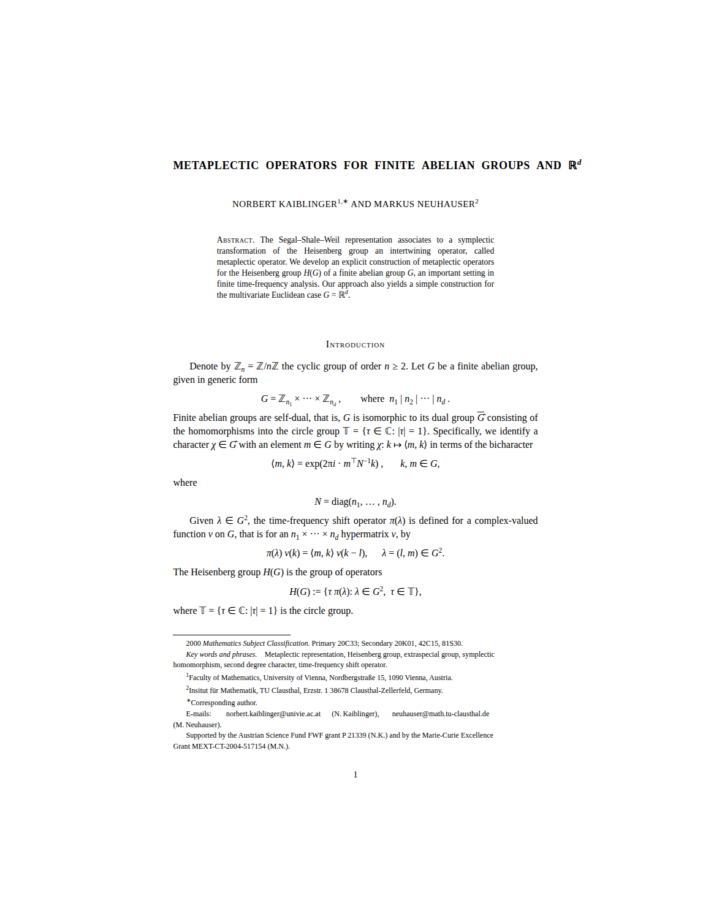METAPLECTIC OPERATORS FOR FINITE ABELIAN GROUPS AND ℝd
NORBERT KAIBLINGER1,∗ AND MARKUS NEUHAUSER2
Abstract. The Segal–Shale–Weil representation associates to a symplectic transformation of the Heisenberg group an intertwining operator, called metaplectic operator. We develop an explicit construction of metaplectic operators for the Heisenberg group H(G) of a finite abelian group G, an important setting in finite time-frequency analysis. Our approach also yields a simple construction for the multivariate Euclidean case G = ℝd.
Introduction
Denote by ℤn = ℤ/n ℤ the cyclic group of order n ≥ 2. Let G be a finite abelian group, given in generic form
G = ℤn1 × ··· × ℤnd , where n1 | n2 | ··· | nd .
Finite abelian groups are self-dual, that is, G is isomorphic to its dual group Ĝ consisting of the homomorphisms into the circle group 𝕋 = {τ ∈ ℂ: |τ| = 1}. Specifically, we identify a character χ ∈ Ĝ with an element m ∈ G by writing χ: k ↦ ⟨m, k⟩ in terms of the bicharacter
⟨m, k⟩ = exp(2πi · m⊤N−1k) , k, m ∈ G,
where
N = diag(n1, … , nd).
Given λ ∈ G2, the time-frequency shift operator π(λ) is defined for a complex-valued function v on G, that is for an n1 × ··· × nd hypermatrix v, by
π(λ) v(k) = ⟨m, k⟩ v(k − l), λ = (l, m) ∈ G2.
The Heisenberg group H(G) is the group of operators
H(G) := {τ π(λ): λ ∈ G2, τ ∈ 𝕋},
where 𝕋 = {τ ∈ ℂ: |τ| = 1} is the circle group.
2000 Mathematics Subject Classification. Primary 20C33; Secondary 20K01, 42C15, 81S30.
Key words and phrases. Metaplectic representation, Heisenberg group, extraspecial group, symplectic
homomorphism, second degree character, time-frequency shift operator.
1 Faculty of Mathematics, University of Vienna, Nordbergstraße 15, 1090 Vienna, Austria.
2 Insitut für Mathematik, TU Clausthal, Erzstr. 1 38678 Clausthal-Zellerfeld, Germany.
∗Corresponding author.
E-mails: norbert.kaiblinger@univie.ac.at (N. Kaiblinger), neuhauser@math.tu-clausthal.de
(M. Neuhauser).
Supported by the Austrian Science Fund FWF grant P 21339 (N.K.) and by the Marie-Curie Excellence
Grant MEXT-CT-2004-517154 (M.N.).
1